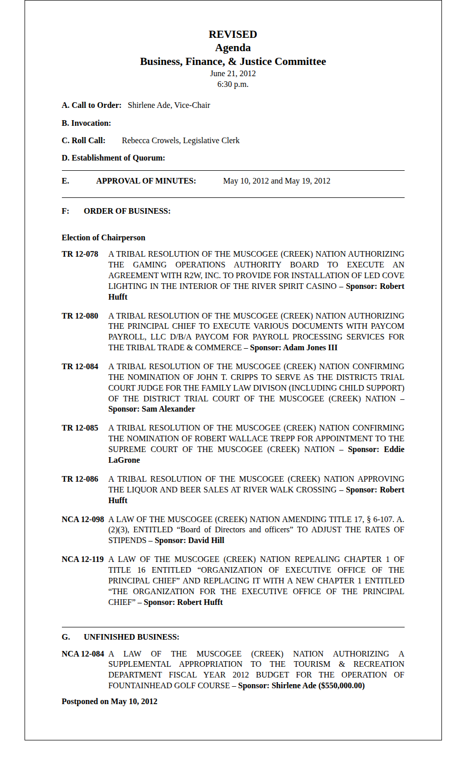REVISED Agenda Business, Finance, & Justice Committee
June 21, 2012
6:30 p.m.
A. Call to Order: Shirlene Ade, Vice-Chair
B. Invocation:
C. Roll Call: Rebecca Crowels, Legislative Clerk
D. Establishment of Quorum:
E. APPROVAL OF MINUTES: May 10, 2012 and May 19, 2012
F: ORDER OF BUSINESS:
Election of Chairperson
TR 12-078
A TRIBAL RESOLUTION OF THE MUSCOGEE (CREEK) NATION AUTHORIZING THE GAMING OPERATIONS AUTHORITY BOARD TO EXECUTE AN AGREEMENT WITH R2W, INC. TO PROVIDE FOR INSTALLATION OF LED COVE LIGHTING IN THE INTERIOR OF THE RIVER SPIRIT CASINO – Sponsor: Robert Hufft
TR 12-080
A TRIBAL RESOLUTION OF THE MUSCOGEE (CREEK) NATION AUTHORIZING THE PRINCIPAL CHIEF TO EXECUTE VARIOUS DOCUMENTS WITH PAYCOM PAYROLL, LLC D/B/A PAYCOM FOR PAYROLL PROCESSING SERVICES FOR THE TRIBAL TRADE & COMMERCE – Sponsor: Adam Jones III
TR 12-084
A TRIBAL RESOLUTION OF THE MUSCOGEE (CREEK) NATION CONFIRMING THE NOMINATION OF JOHN T. CRIPPS TO SERVE AS THE DISTRICT5 TRIAL COURT JUDGE FOR THE FAMILY LAW DIVISON (INCLUDING CHILD SUPPORT) OF THE DISTRICT TRIAL COURT OF THE MUSCOGEE (CREEK) NATION – Sponsor: Sam Alexander
TR 12-085
A TRIBAL RESOLUTION OF THE MUSCOGEE (CREEK) NATION CONFIRMING THE NOMINATION OF ROBERT WALLACE TREPP FOR APPOINTMENT TO THE SUPREME COURT OF THE MUSCOGEE (CREEK) NATION – Sponsor: Eddie LaGrone
TR 12-086
A TRIBAL RESOLUTION OF THE MUSCOGEE (CREEK) NATION APPROVING THE LIQUOR AND BEER SALES AT RIVER WALK CROSSING – Sponsor: Robert Hufft
NCA 12-098
A LAW OF THE MUSCOGEE (CREEK) NATION AMENDING TITLE 17, § 6-107. A.(2)(3), ENTITLED “Board of Directors and officers” TO ADJUST THE RATES OF STIPENDS – Sponsor: David Hill
NCA 12-119
A LAW OF THE MUSCOGEE (CREEK) NATION REPEALING CHAPTER 1 OF TITLE 16 ENTITLED “ORGANIZATION OF EXECUTIVE OFFICE OF THE PRINCIPAL CHIEF” AND REPLACING IT WITH A NEW CHAPTER 1 ENTITLED “THE ORGANIZATION FOR THE EXECUTIVE OFFICE OF THE PRINCIPAL CHIEF” – Sponsor: Robert Hufft
G. UNFINISHED BUSINESS:
NCA 12-084
A LAW OF THE MUSCOGEE (CREEK) NATION AUTHORIZING A SUPPLEMENTAL APPROPRIATION TO THE TOURISM & RECREATION DEPARTMENT FISCAL YEAR 2012 BUDGET FOR THE OPERATION OF FOUNTAINHEAD GOLF COURSE – Sponsor: Shirlene Ade ($550,000.00)
Postponed on May 10, 2012